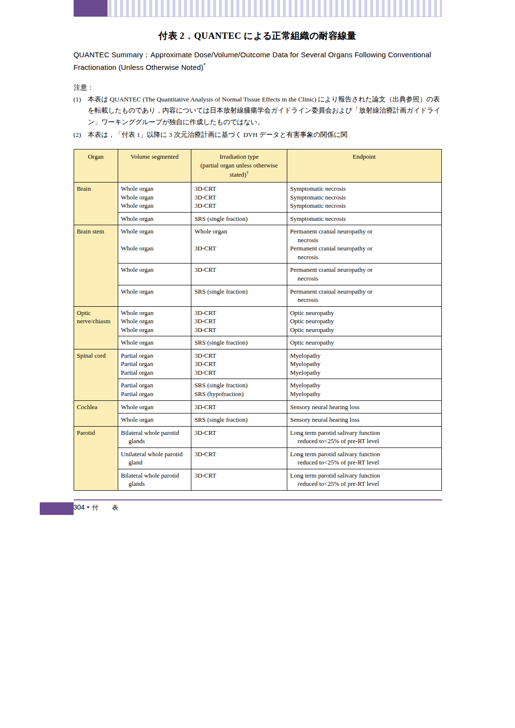付表 2．QUANTEC による正常組織の耐容線量
QUANTEC Summary：Approximate Dose/Volume/Outcome Data for Several Organs Following Conventional Fractionation (Unless Otherwise Noted)*
注意：
(1) 本表は QUANTEC (The Quantitative Analysis of Normal Tissue Effects in the Clinic) により報告された論文（出典参照）の表を転載したものであり，内容については日本放射線腫瘍学会ガイドライン委員会および「放射線治療計画ガイドライン」ワーキンググループが独自に作成したものではない。
(2) 本表は，「付表 1」以降に 3 次元治療計画に基づく DVH データと有害事象の関係に関
| Organ | Volume segmented | Irradiation type (partial organ unless otherwise stated) † | Endpoint |
| --- | --- | --- | --- |
| Brain | Whole organ Whole organ Whole organ | 3D-CRT 3D-CRT 3D-CRT | Symptomatic necrosis Symptomatic necrosis Symptomatic necrosis |
| Whole organ | SRS (single fraction) | Symptomatic necrosis |
| Brain stem | Whole organ Whole organ | Whole organ 3D-CRT | Permanent cranial neuropathy or necrosis Permanent cranial neuropathy or necrosis |
| Whole organ | 3D-CRT | Permanent cranial neuropathy or necrosis |
| Whole organ | SRS (single fraction) | Permanent cranial neuropathy or necrosis |
| Optic nerve/chiasm | Whole organ Whole organ Whole organ | 3D-CRT 3D-CRT 3D-CRT | Optic neuropathy Optic neuropathy Optic neuropathy |
| Whole organ | SRS (single fraction) | Optic neuropathy |
| Spinal cord | Partial organ Partial organ Partial organ | 3D-CRT 3D-CRT 3D-CRT | Myelopathy Myelopathy Myelopathy |
| Partial organ Partial organ | SRS (single fraction) SRS (hypofraction) | Myelopathy Myelopathy |
| Cochlea | Whole organ | 3D-CRT | Sensory neural hearing loss |
| Whole organ | SRS (single fraction) | Sensory neural hearing loss |
| Parotid | Bilateral whole parotid glands | 3D-CRT | Long term parotid salivary function reduced to<25% of pre-RT level |
| Unilateral whole parotid gland | 3D-CRT | Long term parotid salivary function reduced to<25% of pre-RT level |
| Bilateral whole parotid glands | 3D-CRT | Long term parotid salivary function reduced to<25% of pre-RT level |
304●付　表